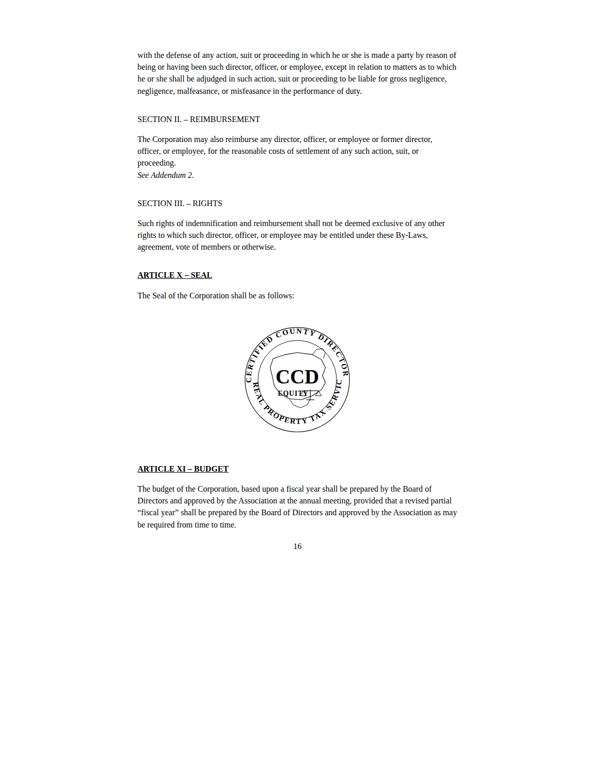with the defense of any action, suit or proceeding in which he or she is made a party by reason of being or having been such director, officer, or employee, except in relation to matters as to which he or she shall be adjudged in such action, suit or proceeding to be liable for gross negligence, negligence, malfeasance, or misfeasance in the performance of duty.
SECTION II. – REIMBURSEMENT
The Corporation may also reimburse any director, officer, or employee or former director, officer, or employee, for the reasonable costs of settlement of any such action, suit, or proceeding.
See Addendum 2.
SECTION III. – RIGHTS
Such rights of indemnification and reimbursement shall not be deemed exclusive of any other rights to which such director, officer, or employee may be entitled under these By-Laws, agreement, vote of members or otherwise.
ARTICLE X – SEAL
The Seal of the Corporation shall be as follows:
CERTIFIED COUNTY DIRECTORS OF REAL PROPERTY TAX SERVICES CCD EQUITY
ARTICLE XI – BUDGET
The budget of the Corporation, based upon a fiscal year shall be prepared by the Board of Directors and approved by the Association at the annual meeting, provided that a revised partial “fiscal year” shall be prepared by the Board of Directors and approved by the Association as may be required from time to time.
16